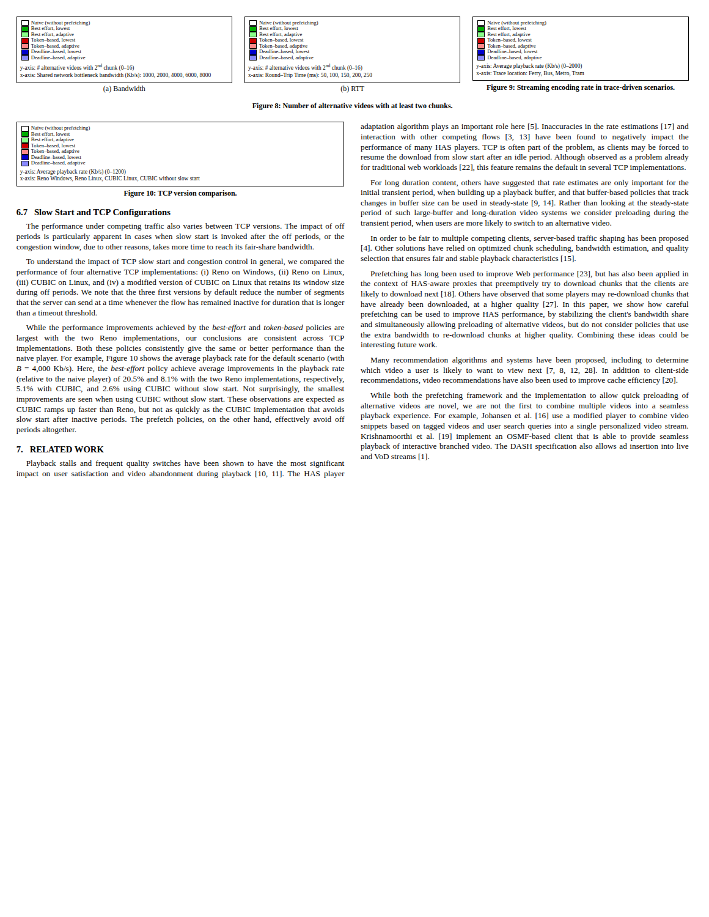| | Naïve (without prefetching) |
| | Best effort, lowest |
| | Best effort, adaptive |
| | Token–based, lowest |
| | Token–based, adaptive |
| | Deadline–based, lowest |
| | Deadline–based, adaptive |
y-axis: # alternative videos with 2nd chunk (0–16)
x-axis: Shared network bottleneck bandwidth (Kb/s): 1000, 2000, 4000, 6000, 8000
(a) Bandwidth
| | Naïve (without prefetching) |
| | Best effort, lowest |
| | Best effort, adaptive |
| | Token–based, lowest |
| | Token–based, adaptive |
| | Deadline–based, lowest |
| | Deadline–based, adaptive |
y-axis: # alternative videos with 2nd chunk (0–16)
x-axis: Round–Trip Time (ms): 50, 100, 150, 200, 250
(b) RTT
| | Naïve (without prefetching) |
| | Best effort, lowest |
| | Best effort, adaptive |
| | Token–based, lowest |
| | Token–based, adaptive |
| | Deadline–based, lowest |
| | Deadline–based, adaptive |
y-axis: Average playback rate (Kb/s) (0–2000)
x-axis: Trace location: Ferry, Bus, Metro, Tram
Figure 9: Streaming encoding rate in trace-driven scenarios.
Figure 8: Number of alternative videos with at least two chunks.
| | Naïve (without prefetching) |
| | Best effort, lowest |
| | Best effort, adaptive |
| | Token–based, lowest |
| | Token–based, adaptive |
| | Deadline–based, lowest |
| | Deadline–based, adaptive |
y-axis: Average playback rate (Kb/s) (0–1200)
x-axis: Reno Windows, Reno Linux, CUBIC Linux, CUBIC without slow start
Figure 10: TCP version comparison.
6.7 Slow Start and TCP Configurations
The performance under competing traffic also varies between TCP versions. The impact of off periods is particularly apparent in cases when slow start is invoked after the off periods, or the congestion window, due to other reasons, takes more time to reach its fair-share bandwidth.
To understand the impact of TCP slow start and congestion control in general, we compared the performance of four alternative TCP implementations: (i) Reno on Windows, (ii) Reno on Linux, (iii) CUBIC on Linux, and (iv) a modified version of CUBIC on Linux that retains its window size during off periods. We note that the three first versions by default reduce the number of segments that the server can send at a time whenever the flow has remained inactive for duration that is longer than a timeout threshold.
While the performance improvements achieved by the best-effort and token-based policies are largest with the two Reno implementations, our conclusions are consistent across TCP implementations. Both these policies consistently give the same or better performance than the naive player. For example, Figure 10 shows the average playback rate for the default scenario (with B = 4,000 Kb/s). Here, the best-effort policy achieve average improvements in the playback rate (relative to the naive player) of 20.5% and 8.1% with the two Reno implementations, respectively, 5.1% with CUBIC, and 2.6% using CUBIC without slow start. Not surprisingly, the smallest improvements are seen when using CUBIC without slow start. These observations are expected as CUBIC ramps up faster than Reno, but not as quickly as the CUBIC implementation that avoids slow start after inactive periods. The prefetch policies, on the other hand, effectively avoid off periods altogether.
7. RELATED WORK
Playback stalls and frequent quality switches have been shown to have the most significant impact on user satisfaction and video abandonment during playback [10, 11]. The HAS player adaptation algorithm plays an important role here [5]. Inaccuracies in the rate estimations [17] and interaction with other competing flows [3, 13] have been found to negatively impact the performance of many HAS players. TCP is often part of the problem, as clients may be forced to resume the download from slow start after an idle period. Although observed as a problem already for traditional web workloads [22], this feature remains the default in several TCP implementations.
For long duration content, others have suggested that rate estimates are only important for the initial transient period, when building up a playback buffer, and that buffer-based policies that track changes in buffer size can be used in steady-state [9, 14]. Rather than looking at the steady-state period of such large-buffer and long-duration video systems we consider preloading during the transient period, when users are more likely to switch to an alternative video.
In order to be fair to multiple competing clients, server-based traffic shaping has been proposed [4]. Other solutions have relied on optimized chunk scheduling, bandwidth estimation, and quality selection that ensures fair and stable playback characteristics [15].
Prefetching has long been used to improve Web performance [23], but has also been applied in the context of HAS-aware proxies that preemptively try to download chunks that the clients are likely to download next [18]. Others have observed that some players may re-download chunks that have already been downloaded, at a higher quality [27]. In this paper, we show how careful prefetching can be used to improve HAS performance, by stabilizing the client's bandwidth share and simultaneously allowing preloading of alternative videos, but do not consider policies that use the extra bandwidth to re-download chunks at higher quality. Combining these ideas could be interesting future work.
Many recommendation algorithms and systems have been proposed, including to determine which video a user is likely to want to view next [7, 8, 12, 28]. In addition to client-side recommendations, video recommendations have also been used to improve cache efficiency [20].
While both the prefetching framework and the implementation to allow quick preloading of alternative videos are novel, we are not the first to combine multiple videos into a seamless playback experience. For example, Johansen et al. [16] use a modified player to combine video snippets based on tagged videos and user search queries into a single personalized video stream. Krishnamoorthi et al. [19] implement an OSMF-based client that is able to provide seamless playback of interactive branched video. The DASH specification also allows ad insertion into live and VoD streams [1].